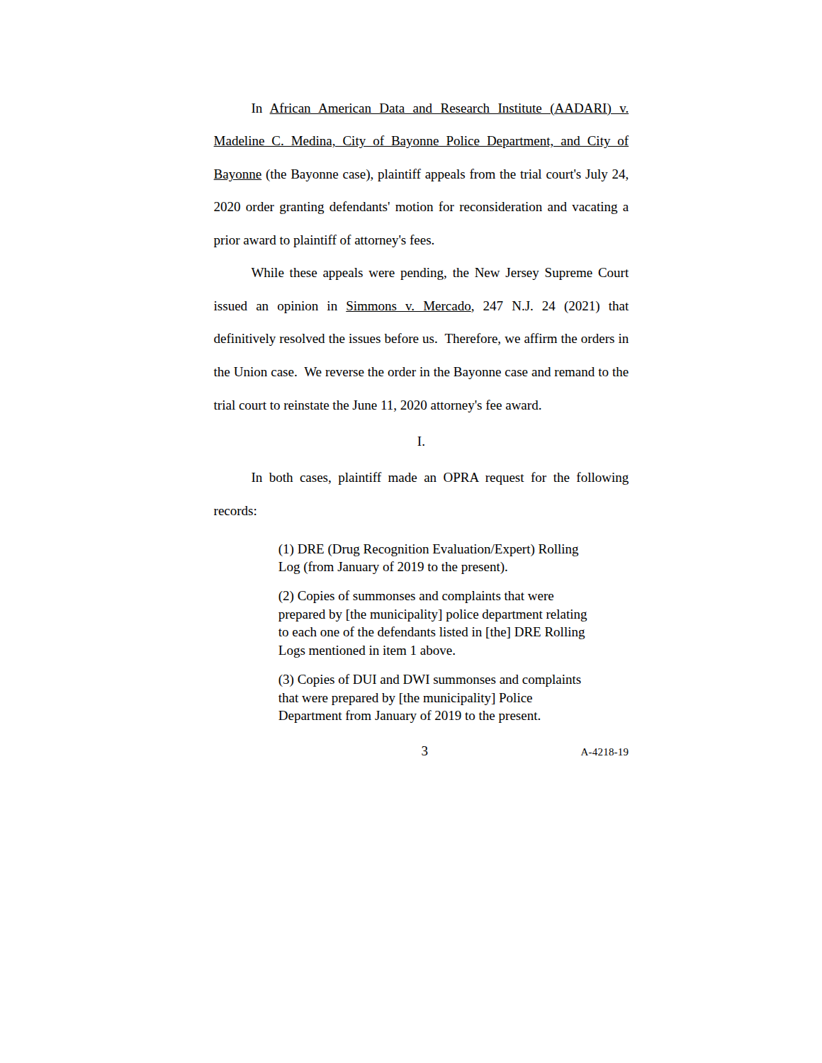In African American Data and Research Institute (AADARI) v. Madeline C. Medina, City of Bayonne Police Department, and City of Bayonne (the Bayonne case), plaintiff appeals from the trial court's July 24, 2020 order granting defendants' motion for reconsideration and vacating a prior award to plaintiff of attorney's fees.
While these appeals were pending, the New Jersey Supreme Court issued an opinion in Simmons v. Mercado, 247 N.J. 24 (2021) that definitively resolved the issues before us. Therefore, we affirm the orders in the Union case. We reverse the order in the Bayonne case and remand to the trial court to reinstate the June 11, 2020 attorney's fee award.
I.
In both cases, plaintiff made an OPRA request for the following records:
(1) DRE (Drug Recognition Evaluation/Expert) Rolling Log (from January of 2019 to the present).
(2) Copies of summonses and complaints that were prepared by [the municipality] police department relating to each one of the defendants listed in [the] DRE Rolling Logs mentioned in item 1 above.
(3) Copies of DUI and DWI summonses and complaints that were prepared by [the municipality] Police Department from January of 2019 to the present.
3 A-4218-19